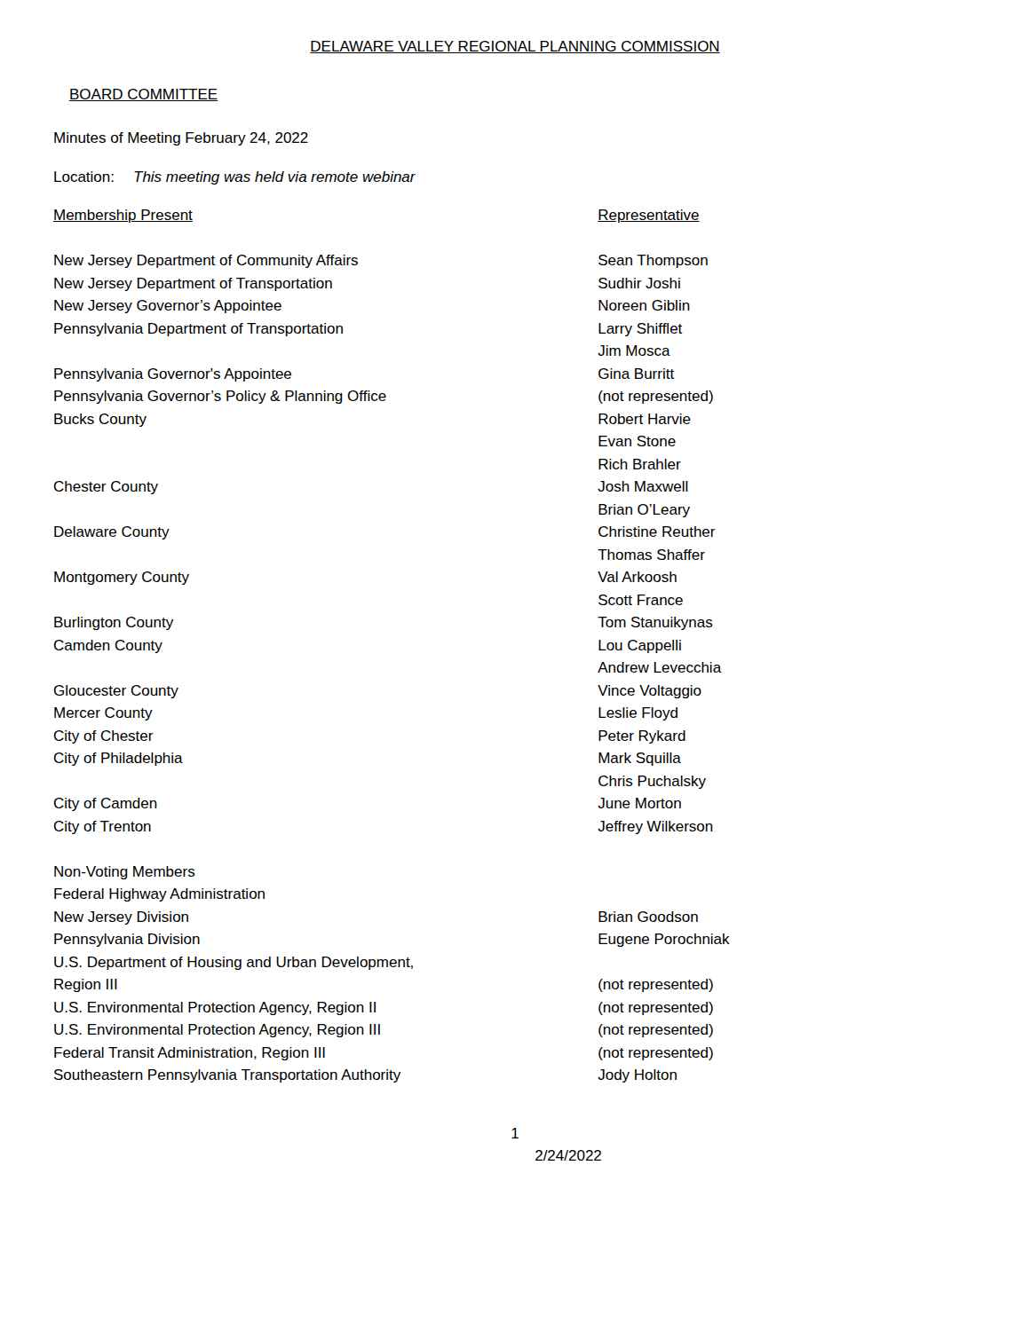DELAWARE VALLEY REGIONAL PLANNING COMMISSION
BOARD COMMITTEE
Minutes of Meeting February 24, 2022
Location: This meeting was held via remote webinar
| Membership Present | Representative |
| New Jersey Department of Community Affairs | Sean Thompson |
| New Jersey Department of Transportation | Sudhir Joshi |
| New Jersey Governor’s Appointee | Noreen Giblin |
| Pennsylvania Department of Transportation | Larry Shifflet |
| | Jim Mosca |
| Pennsylvania Governor's Appointee | Gina Burritt |
| Pennsylvania Governor’s Policy & Planning Office | (not represented) |
| Bucks County | Robert Harvie |
| | Evan Stone |
| | Rich Brahler |
| Chester County | Josh Maxwell |
| | Brian O’Leary |
| Delaware County | Christine Reuther |
| | Thomas Shaffer |
| Montgomery County | Val Arkoosh |
| | Scott France |
| Burlington County | Tom Stanuikynas |
| Camden County | Lou Cappelli |
| | Andrew Levecchia |
| Gloucester County | Vince Voltaggio |
| Mercer County | Leslie Floyd |
| City of Chester | Peter Rykard |
| City of Philadelphia | Mark Squilla |
| | Chris Puchalsky |
| City of Camden | June Morton |
| City of Trenton | Jeffrey Wilkerson |
| Non-Voting Members | |
| Federal Highway Administration | |
| New Jersey Division | Brian Goodson |
| Pennsylvania Division | Eugene Porochniak |
| U.S. Department of Housing and Urban Development, | |
| Region III | (not represented) |
| U.S. Environmental Protection Agency, Region II | (not represented) |
| U.S. Environmental Protection Agency, Region III | (not represented) |
| Federal Transit Administration, Region III | (not represented) |
| Southeastern Pennsylvania Transportation Authority | Jody Holton |
1
2/24/2022